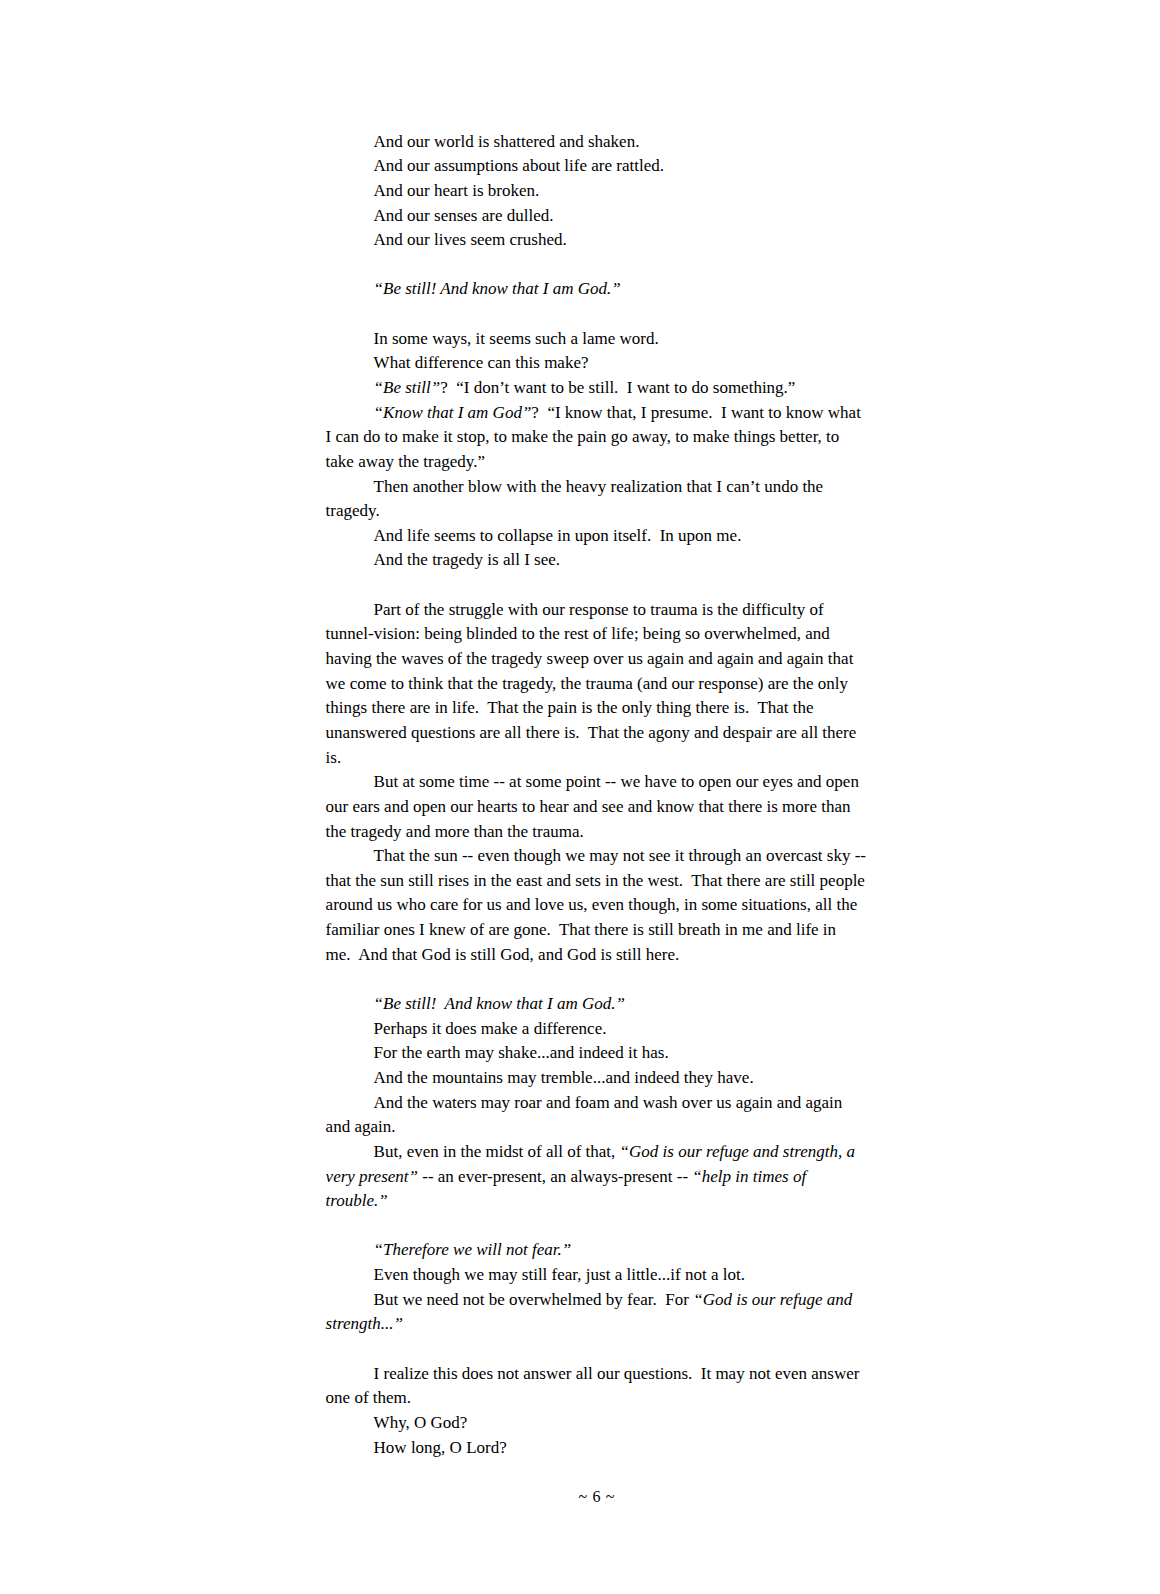And our world is shattered and shaken.
And our assumptions about life are rattled.
And our heart is broken.
And our senses are dulled.
And our lives seem crushed.
“Be still! And know that I am God.”
In some ways, it seems such a lame word.
What difference can this make?
“Be still”? “I don’t want to be still. I want to do something.”
“Know that I am God”? “I know that, I presume. I want to know what I can do to make it stop, to make the pain go away, to make things better, to take away the tragedy.”
Then another blow with the heavy realization that I can’t undo the tragedy.
And life seems to collapse in upon itself. In upon me.
And the tragedy is all I see.
Part of the struggle with our response to trauma is the difficulty of tunnel-vision: being blinded to the rest of life; being so overwhelmed, and having the waves of the tragedy sweep over us again and again and again that we come to think that the tragedy, the trauma (and our response) are the only things there are in life. That the pain is the only thing there is. That the unanswered questions are all there is. That the agony and despair are all there is.
But at some time -- at some point -- we have to open our eyes and open our ears and open our hearts to hear and see and know that there is more than the tragedy and more than the trauma.
That the sun -- even though we may not see it through an overcast sky -- that the sun still rises in the east and sets in the west. That there are still people around us who care for us and love us, even though, in some situations, all the familiar ones I knew of are gone. That there is still breath in me and life in me. And that God is still God, and God is still here.
“Be still! And know that I am God.”
Perhaps it does make a difference.
For the earth may shake...and indeed it has.
And the mountains may tremble...and indeed they have.
And the waters may roar and foam and wash over us again and again and again.
But, even in the midst of all of that, “God is our refuge and strength, a very present” -- an ever-present, an always-present -- “help in times of trouble.”
“Therefore we will not fear.”
Even though we may still fear, just a little...if not a lot.
But we need not be overwhelmed by fear. For “God is our refuge and strength...”
I realize this does not answer all our questions. It may not even answer one of them.
Why, O God?
How long, O Lord?
~ 6 ~